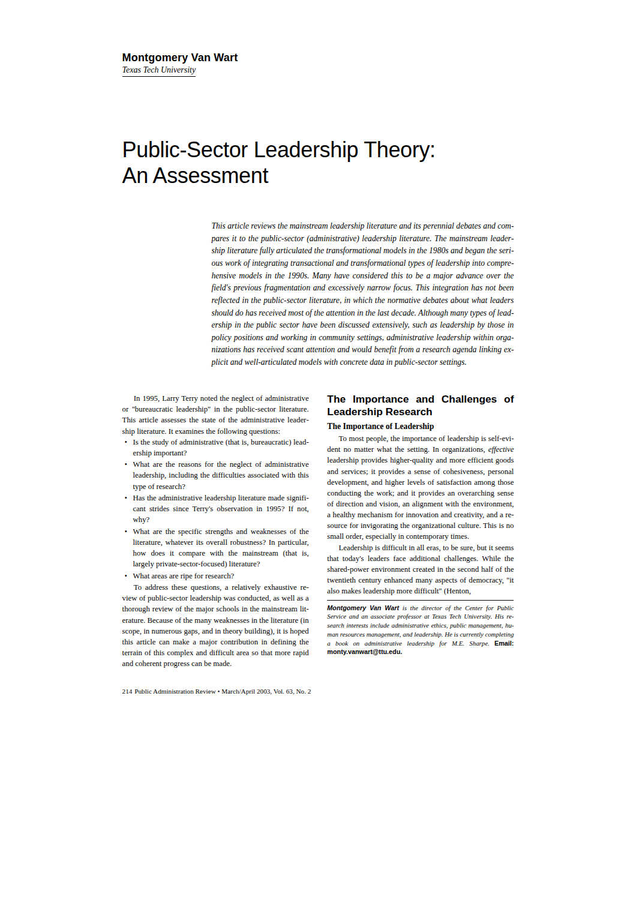Montgomery Van Wart
Texas Tech University
Public-Sector Leadership Theory:
An Assessment
This article reviews the mainstream leadership literature and its perennial debates and compares it to the public-sector (administrative) leadership literature. The mainstream leadership literature fully articulated the transformational models in the 1980s and began the serious work of integrating transactional and transformational types of leadership into comprehensive models in the 1990s. Many have considered this to be a major advance over the field's previous fragmentation and excessively narrow focus. This integration has not been reflected in the public-sector literature, in which the normative debates about what leaders should do has received most of the attention in the last decade. Although many types of leadership in the public sector have been discussed extensively, such as leadership by those in policy positions and working in community settings, administrative leadership within organizations has received scant attention and would benefit from a research agenda linking explicit and well-articulated models with concrete data in public-sector settings.
In 1995, Larry Terry noted the neglect of administrative or "bureaucratic leadership" in the public-sector literature. This article assesses the state of the administrative leadership literature. It examines the following questions:
Is the study of administrative (that is, bureaucratic) leadership important?
What are the reasons for the neglect of administrative leadership, including the difficulties associated with this type of research?
Has the administrative leadership literature made significant strides since Terry's observation in 1995? If not, why?
What are the specific strengths and weaknesses of the literature, whatever its overall robustness? In particular, how does it compare with the mainstream (that is, largely private-sector-focused) literature?
What areas are ripe for research?
To address these questions, a relatively exhaustive review of public-sector leadership was conducted, as well as a thorough review of the major schools in the mainstream literature. Because of the many weaknesses in the literature (in scope, in numerous gaps, and in theory building), it is hoped this article can make a major contribution in defining the terrain of this complex and difficult area so that more rapid and coherent progress can be made.
The Importance and Challenges of Leadership Research
The Importance of Leadership
To most people, the importance of leadership is self-evident no matter what the setting. In organizations, effective leadership provides higher-quality and more efficient goods and services; it provides a sense of cohesiveness, personal development, and higher levels of satisfaction among those conducting the work; and it provides an overarching sense of direction and vision, an alignment with the environment, a healthy mechanism for innovation and creativity, and a resource for invigorating the organizational culture. This is no small order, especially in contemporary times.
Leadership is difficult in all eras, to be sure, but it seems that today's leaders face additional challenges. While the shared-power environment created in the second half of the twentieth century enhanced many aspects of democracy, "it also makes leadership more difficult" (Henton,
Montgomery Van Wart is the director of the Center for Public Service and an associate professor at Texas Tech University. His research interests include administrative ethics, public management, human resources management, and leadership. He is currently completing a book on administrative leadership for M.E. Sharpe. Email: monty.vanwart@ttu.edu.
214 Public Administration Review • March/April 2003, Vol. 63, No. 2